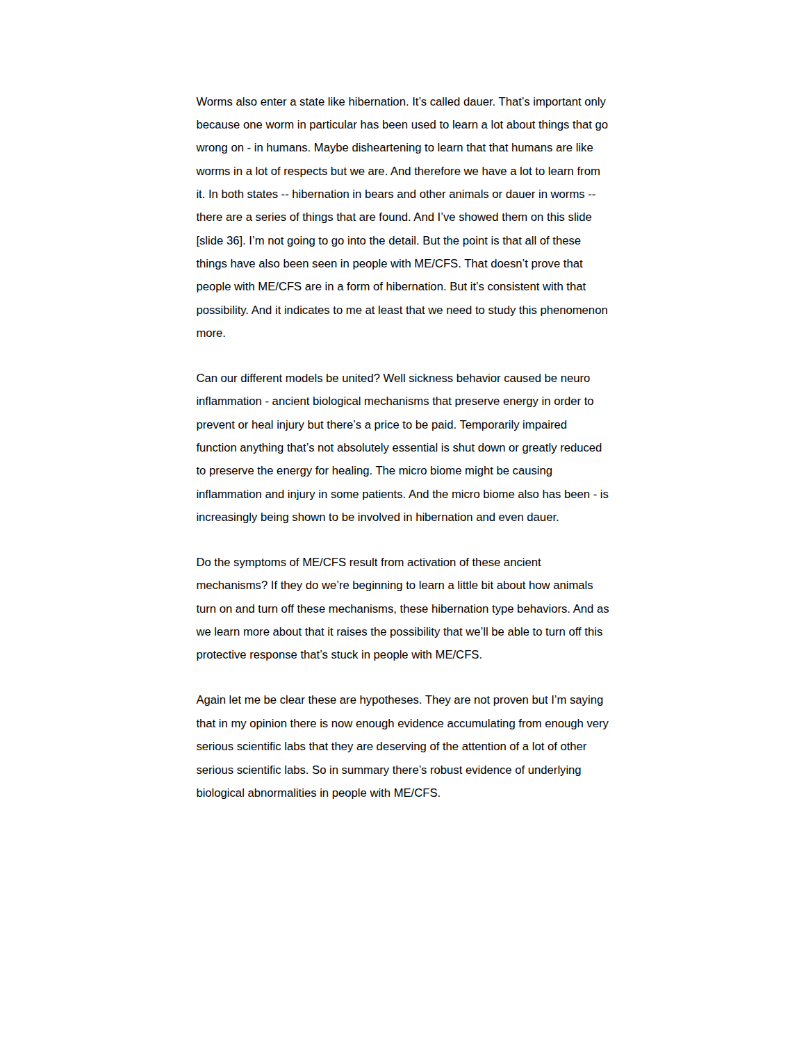Worms also enter a state like hibernation. It’s called dauer. That’s important only because one worm in particular has been used to learn a lot about things that go wrong on - in humans. Maybe disheartening to learn that that humans are like worms in a lot of respects but we are. And therefore we have a lot to learn from it. In both states -- hibernation in bears and other animals or dauer in worms -- there are a series of things that are found. And I’ve showed them on this slide [slide 36]. I’m not going to go into the detail. But the point is that all of these things have also been seen in people with ME/CFS. That doesn’t prove that people with ME/CFS are in a form of hibernation. But it’s consistent with that possibility. And it indicates to me at least that we need to study this phenomenon more.
Can our different models be united? Well sickness behavior caused be neuro inflammation - ancient biological mechanisms that preserve energy in order to prevent or heal injury but there’s a price to be paid. Temporarily impaired function anything that’s not absolutely essential is shut down or greatly reduced to preserve the energy for healing. The micro biome might be causing inflammation and injury in some patients. And the micro biome also has been - is increasingly being shown to be involved in hibernation and even dauer.
Do the symptoms of ME/CFS result from activation of these ancient mechanisms? If they do we’re beginning to learn a little bit about how animals turn on and turn off these mechanisms, these hibernation type behaviors. And as we learn more about that it raises the possibility that we’ll be able to turn off this protective response that’s stuck in people with ME/CFS.
Again let me be clear these are hypotheses. They are not proven but I’m saying that in my opinion there is now enough evidence accumulating from enough very serious scientific labs that they are deserving of the attention of a lot of other serious scientific labs. So in summary there’s robust evidence of underlying biological abnormalities in people with ME/CFS.